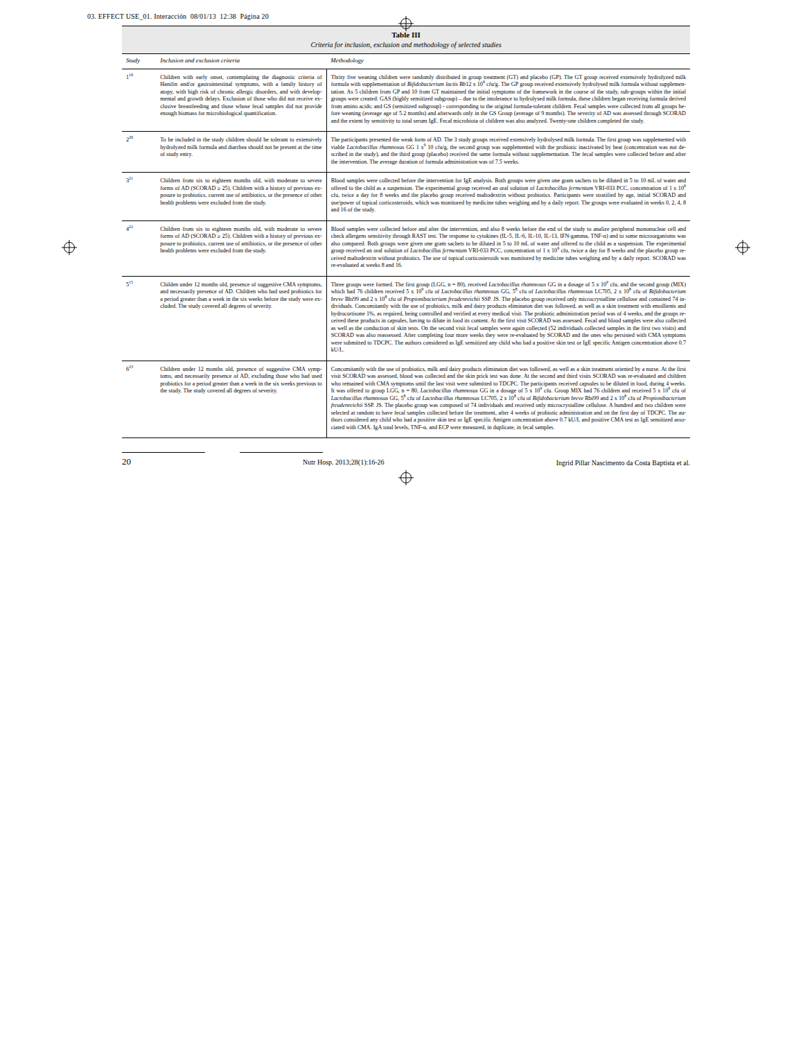03. EFFECT USE_01. Interacción 08/01/13 12:38 Página 20
Table III Criteria for inclusion, exclusion and methodology of selected studies
| Study | Inclusion and exclusion criteria | Methodology |
| --- | --- | --- |
| 1 19 | Children with early onset, contemplating the diagnostic criteria of Hanifin and/or gastrointestinal symptoms, with a family history of atopy, with high risk of chronic allergic disorders, and with developmental and growth delays. Exclusion of those who did not receive exclusive breastfeeding and those whose fecal samples did not provide enough biomass for microbiological quantification. | Thrity five weaning children were randomly distributed in group treatment (GT) and placebo (GP). The GT group received extensively hydrolyzed milk formula with supplementation of Bifidobacterium lactis Bb 12 x 10 6 cfu/g. The GP group received extensively hydrolysed milk formula without supplementation. As 5 children from GP and 10 from GT maintained the initial symptoms of the framework in the course of the study, sub-groups within the initial groups were created: GAS (highly sensitized subgroup) – due to the intolerance to hydrolysed milk formula, these children began receiving formula derived from amino acids; and GS (sensitized subgroup) - corresponding to the original formula-tolerant children. Fecal samples were collected from all groups before weaning (average age of 5.2 months) and afterwards only in the GS Group (average of 9 months). The severity of AD was assessed through SCORAD and the extent by sensitivity to total serum IgE. Fecal microbiota of children was also analyzed. Twenty-one children completed the study. |
| 2 20 | To be included in the study children should be tolerant to extensively hydrolyzed milk formula and diarrhea should not be present at the time of study entry. | The participants presented the weak form of AD. The 3 study groups received extensively hydrolysed milk formula. The first group was supplemented with viable Lactobacillus rhamnosus GG 1 x 9 10 cfu/g, the second group was supplemented with the probiotic inactivated by heat (concentration was not described in the study), and the third group (placebo) received the same formula without supplementation. The fecal samples were collected before and after the intervention. The average duration of formula administration was of 7.5 weeks. |
| 3 21 | Children from six to eighteen months old, with moderate to severe forms of AD (SCORAD ≥ 25). Children with a history of previous exposure to probiotics, current use of antibiotics, or the presence of other health problems were excluded from the study. | Blood samples were collected before the intervention for IgE analysis. Both groups were given one gram sachets to be diluted in 5 to 10 mL of water and offered to the child as a suspension. The experimental group received an oral solution of Lactobacillus fermentum VRI-033 PCC, concentration of 1 x 10 9 cfu, twice a day for 8 weeks and the placebo group received maltodextrin without probiotics. Participants were stratified by age, initial SCORAD and use/power of topical corticosteroids, which was monitored by medicine tubes weighing and by a daily report. The groups were evaluated in weeks 0, 2, 4, 8 and 16 of the study. |
| 4 22 | Children from six to eighteen months old, with moderate to severe forms of AD (SCORAD ≥ 25). Children with a history of previous exposure to probiotics, current use of antibiotics, or the presence of other health problems were excluded from the study. | Blood samples were collected before and after the intervention, and also 8 weeks before the end of the study to analize peripheral mononuclear cell and check allergens sensitivity through RAST test. The response to cytokines (IL-5, IL-6, IL-10, IL-13, IFN-gamma, TNF-α) and to some microorganisms was also compared. Both groups were given one gram sachets to be diluted in 5 to 10 mL of water and offered to the child as a suspension. The experimental group received an oral solution of Lactobacillus fermentum VRI-033 PCC, concentration of 1 x 10 9 cfu, twice a day for 8 weeks and the placebo group received maltodextrin without probiotics. The use of topical corticosteroids was monitored by medicine tubes weighing and by a daily report. SCORAD was re-evaluated at weeks 8 and 16. |
| 5 15 | Childen under 12 months old, presence of suggestive CMA symptoms, and necessarily presence of AD. Children who had used probiotics for a period greater than a week in the six weeks before the study were excluded. The study covered all degrees of severity. | Three groups were formed. The first group (LGG, n = 80), received Lactobacillus rhamnosus GG in a dosage of 5 x 10 9 cfu, and the second group (MIX) which had 76 children received 5 x 10 9 cfu of Lactobacillus rhamnosus GG, 5 8 cfu of Lactobacillus rhamnosus LC705, 2 x 10 8 cfu of Bifidobacterium breve Bbi99 and 2 x 10 8 cfu of Propionibacterium freudenreichii SSP. JS. The placebo group received only microcrystalline cellulose and contained 74 individuals. Concomitantly with the use of probiotics, milk and dairy products eliminaton diet was followed, as well as a skin treatment with emollients and hydrocortisone 1%, as required, being controlled and verified at every medical visit. The probiotic administration period was of 4 weeks, and the groups received these products in capsules, having to dilute in food its content. At the first visit SCORAD was assessed. Fecal and blood samples were also collected as well as the conduction of skin tests. On the second visit fecal samples were again collected (52 individuals collected samples in the first two visits) and SCORAD was also reassessed. After completing four more weeks they were re-evaluated by SCORAD and the ones who persisted with CMA symptoms were submitted to TDCPC. The authors considered as IgE sensitized any child who had a positive skin test or IgE specific Antigen concentration above 0.7 kU/L. |
| 6 23 | Children under 12 months old, presence of suggestive CMA symptoms, and necessarily presence of AD, excluding those who had used probiotics for a period greater than a week in the six weeks previous to the study. The study covered all degrees of severity. | Concomitantly with the use of probiotics, milk and dairy products eliminaton diet was followed, as well as a skin treatment oriented by a nurse. At the first visit SCORAD was assessed, blood was collected and the skin prick test was done. At the second and third visits SCORAD was re-evaluated and children who remained with CMA symptoms until the last visit were submitted to TDCPC. The participants received capsules to be diluted in food, during 4 weeks. It was offered to group LGG, n = 80, Lactobacillus rhamnosus GG in a dosage of 5 x 10 9 cfu. Group MIX had 76 children and received 5 x 10 9 cfu of Lactobacillus rhamnosus GG, 5 8 cfu of Lactobacillus rhamnosus LC705, 2 x 10 8 cfu of Bifidobacterium breve Bbi99 and 2 x 10 8 cfu of Propionibacterium freudenreichii SSP. JS. The placebo group was composed of 74 individuals and received only microcrystalline cellulose. A hundred and two children were selected at random to have fecal samples collected before the treatment, after 4 weeks of probiotic administration and on the first day of TDCPC. The authors considered any child who had a positive skin test or IgE specific Antigen concentration above 0.7 kU/L and positive CMA test as IgE sensitized associated with CMA. IgA total levels, TNF-α, and ECP were measured, in duplicate, in fecal samples. |
20
Nutr Hosp. 2013;28(1):16-26
Ingrid Pillar Nascimento da Costa Baptista et al.